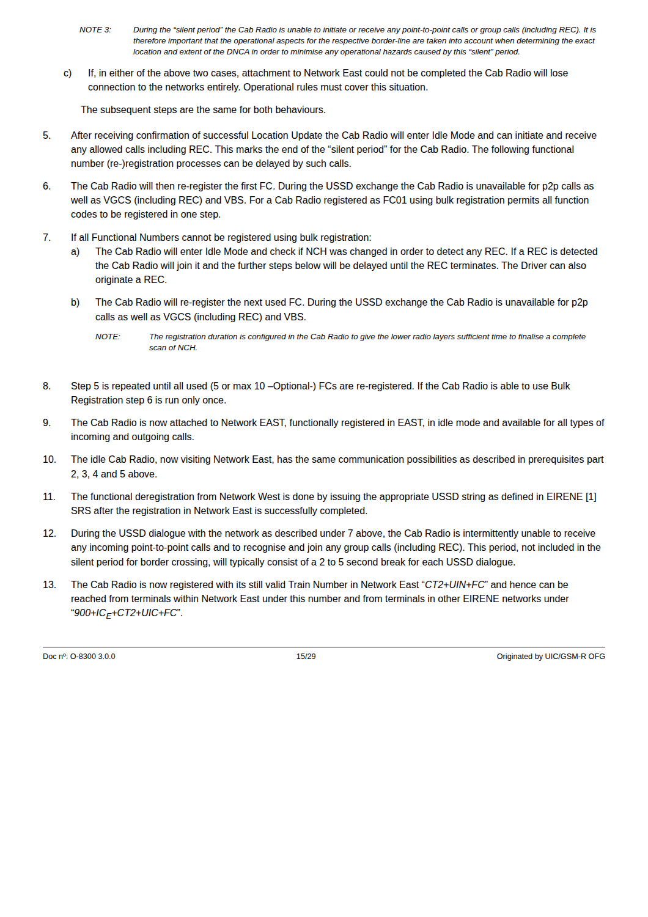NOTE 3:
During the “silent period” the Cab Radio is unable to initiate or receive any point-to-point calls or group calls (including REC). It is therefore important that the operational aspects for the respective border-line are taken into account when determining the exact location and extent of the DNCA in order to minimise any operational hazards caused by this “silent” period.
c)
If, in either of the above two cases, attachment to Network East could not be completed the Cab Radio will lose connection to the networks entirely. Operational rules must cover this situation.
The subsequent steps are the same for both behaviours.
After receiving confirmation of successful Location Update the Cab Radio will enter Idle Mode and can initiate and receive any allowed calls including REC. This marks the end of the “silent period” for the Cab Radio. The following functional number (re-)registration processes can be delayed by such calls.
The Cab Radio will then re-register the first FC. During the USSD exchange the Cab Radio is unavailable for p2p calls as well as VGCS (including REC) and VBS. For a Cab Radio registered as FC01 using bulk registration permits all function codes to be registered in one step.
If all Functional Numbers cannot be registered using bulk registration:
The Cab Radio will enter Idle Mode and check if NCH was changed in order to detect any REC. If a REC is detected the Cab Radio will join it and the further steps below will be delayed until the REC terminates. The Driver can also originate a REC.
The Cab Radio will re-register the next used FC. During the USSD exchange the Cab Radio is unavailable for p2p calls as well as VGCS (including REC) and VBS.
NOTE:
The registration duration is configured in the Cab Radio to give the lower radio layers sufficient time to finalise a complete scan of NCH.
Step 5 is repeated until all used (5 or max 10 –Optional-) FCs are re-registered. If the Cab Radio is able to use Bulk Registration step 6 is run only once.
The Cab Radio is now attached to Network EAST, functionally registered in EAST, in idle mode and available for all types of incoming and outgoing calls.
The idle Cab Radio, now visiting Network East, has the same communication possibilities as described in prerequisites part 2, 3, 4 and 5 above.
The functional deregistration from Network West is done by issuing the appropriate USSD string as defined in EIRENE [1] SRS after the registration in Network East is successfully completed.
During the USSD dialogue with the network as described under 7 above, the Cab Radio is intermittently unable to receive any incoming point-to-point calls and to recognise and join any group calls (including REC). This period, not included in the silent period for border crossing, will typically consist of a 2 to 5 second break for each USSD dialogue.
The Cab Radio is now registered with its still valid Train Number in Network East “CT2+UIN+FC” and hence can be reached from terminals within Network East under this number and from terminals in other EIRENE networks under “900+ICE+CT2+UIC+FC”.
Doc nº: O-8300 3.0.0
15/29
Originated by UIC/GSM-R OFG